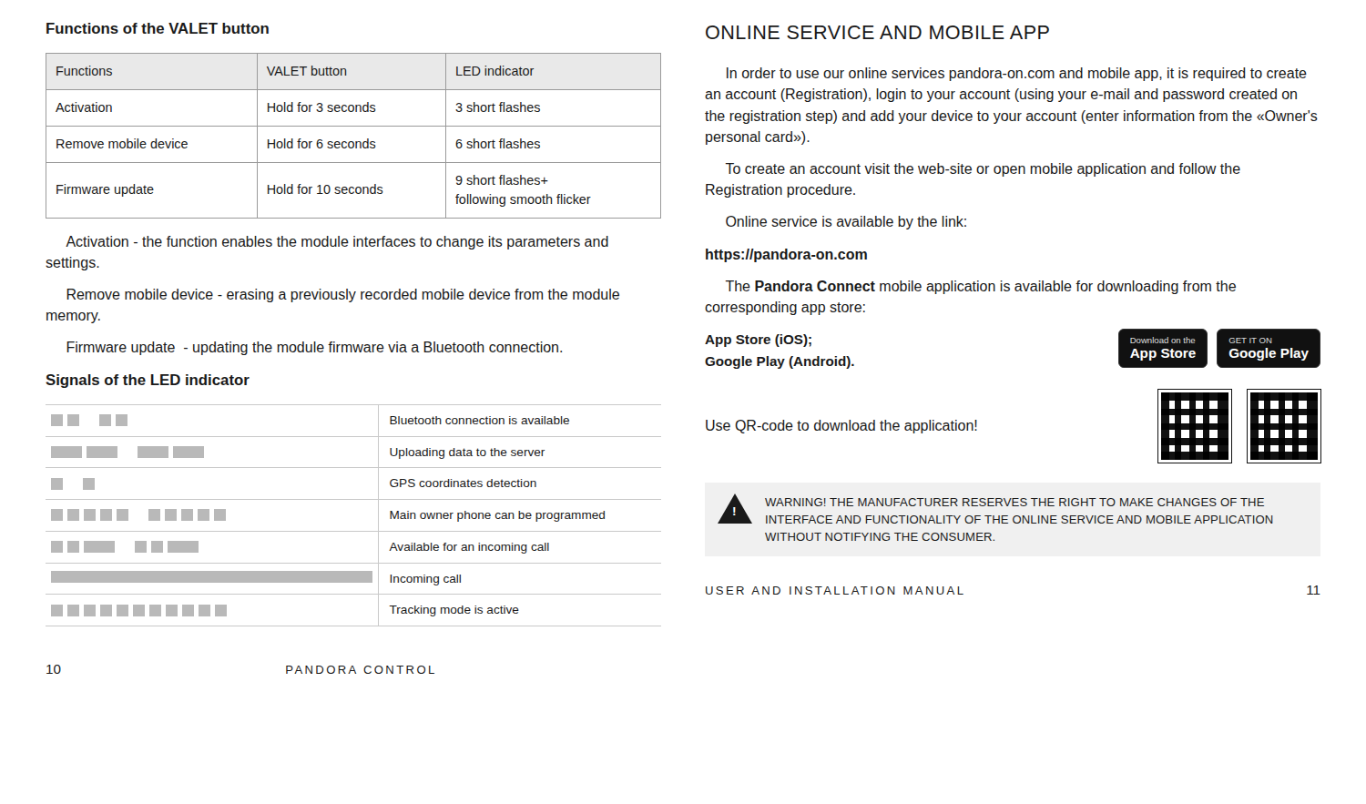Functions of the VALET button
| Functions | VALET button | LED indicator |
| --- | --- | --- |
| Activation | Hold for 3 seconds | 3 short flashes |
| Remove mobile device | Hold for 6 seconds | 6 short flashes |
| Firmware update | Hold for 10 seconds | 9 short flashes+ following smooth flicker |
Activation - the function enables the module interfaces to change its parameters and settings.
Remove mobile device - erasing a previously recorded mobile device from the module memory.
Firmware update - updating the module firmware via a Bluetooth connection.
Signals of the LED indicator
| | Bluetooth connection is available |
| | Uploading data to the server |
| | GPS coordinates detection |
| | Main owner phone can be programmed |
| | Available for an incoming call |
| | Incoming call |
| | Tracking mode is active |
10 PANDORA CONTROL
Online service and mobile app
In order to use our online services pandora-on.com and mobile app, it is required to create an account (Registration), login to your account (using your e-mail and password created on the registration step) and add your device to your account (enter information from the «Owner's personal card»).
To create an account visit the web-site or open mobile application and follow the Registration procedure.
Online service is available by the link:
https://pandora-on.com
The Pandora Connect mobile application is available for downloading from the corresponding app store:
App Store (iOS);
Google Play (Android).
Download on the App Store
GET IT ON Google Play
Use QR-code to download the application!
Warning! The manufacturer reserves the right to make changes of the interface and functionality of the online service and mobile application without notifying the consumer.
USER AND INSTALLATION MANUAL 11